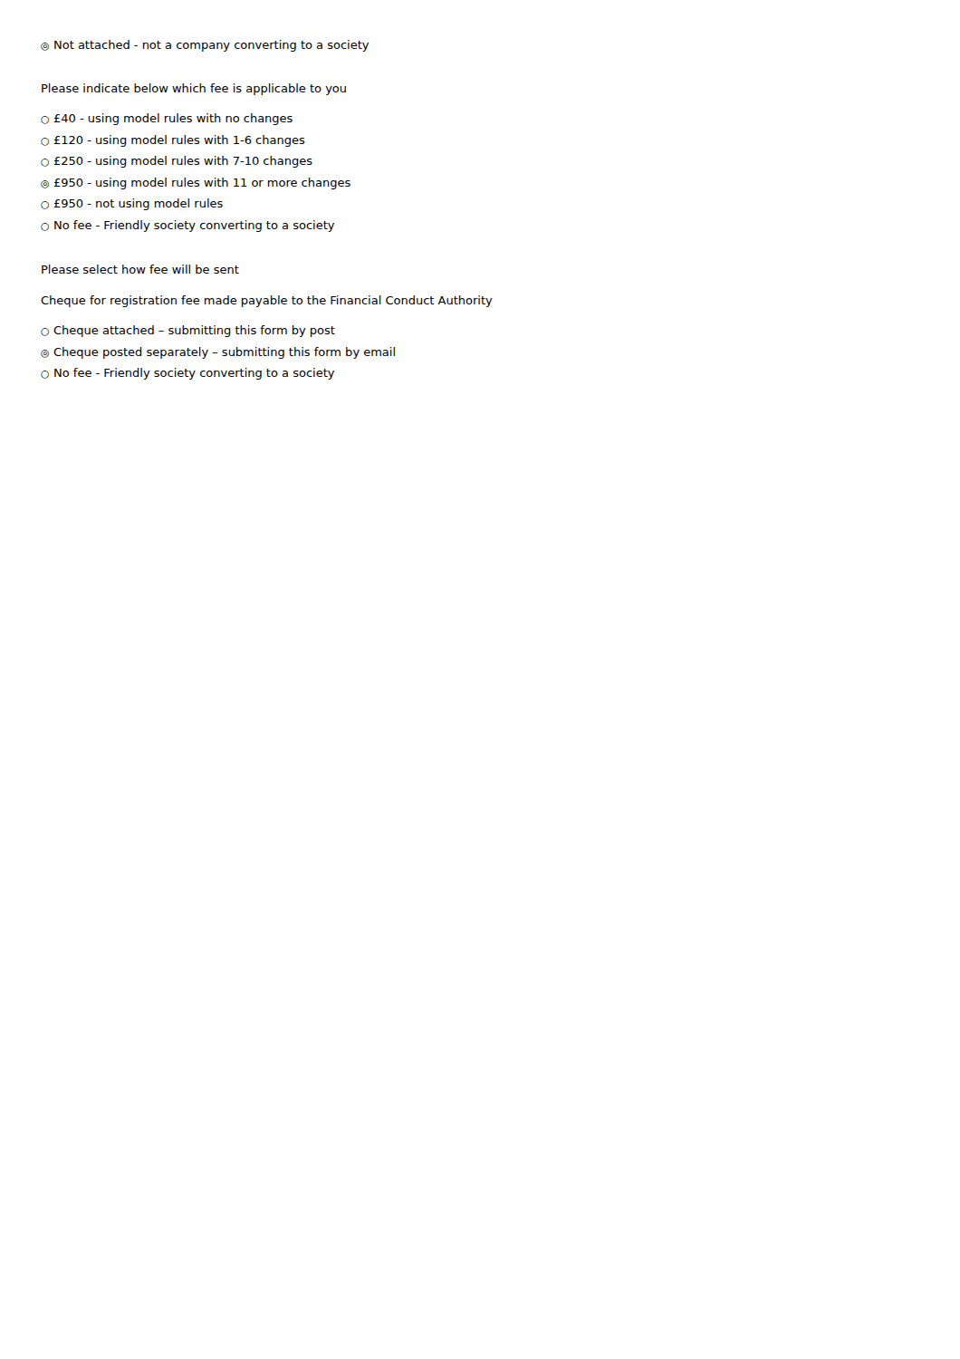◎Not attached - not a company converting to a society
Please indicate below which fee is applicable to you
○£40 - using model rules with no changes
○£120 - using model rules with 1-6 changes
○£250 - using model rules with 7-10 changes
◎£950 - using model rules with 11 or more changes
○£950 - not using model rules
○No fee - Friendly society converting to a society
Please select how fee will be sent
Cheque for registration fee made payable to the Financial Conduct Authority
○Cheque attached – submitting this form by post
◎Cheque posted separately – submitting this form by email
○No fee - Friendly society converting to a society